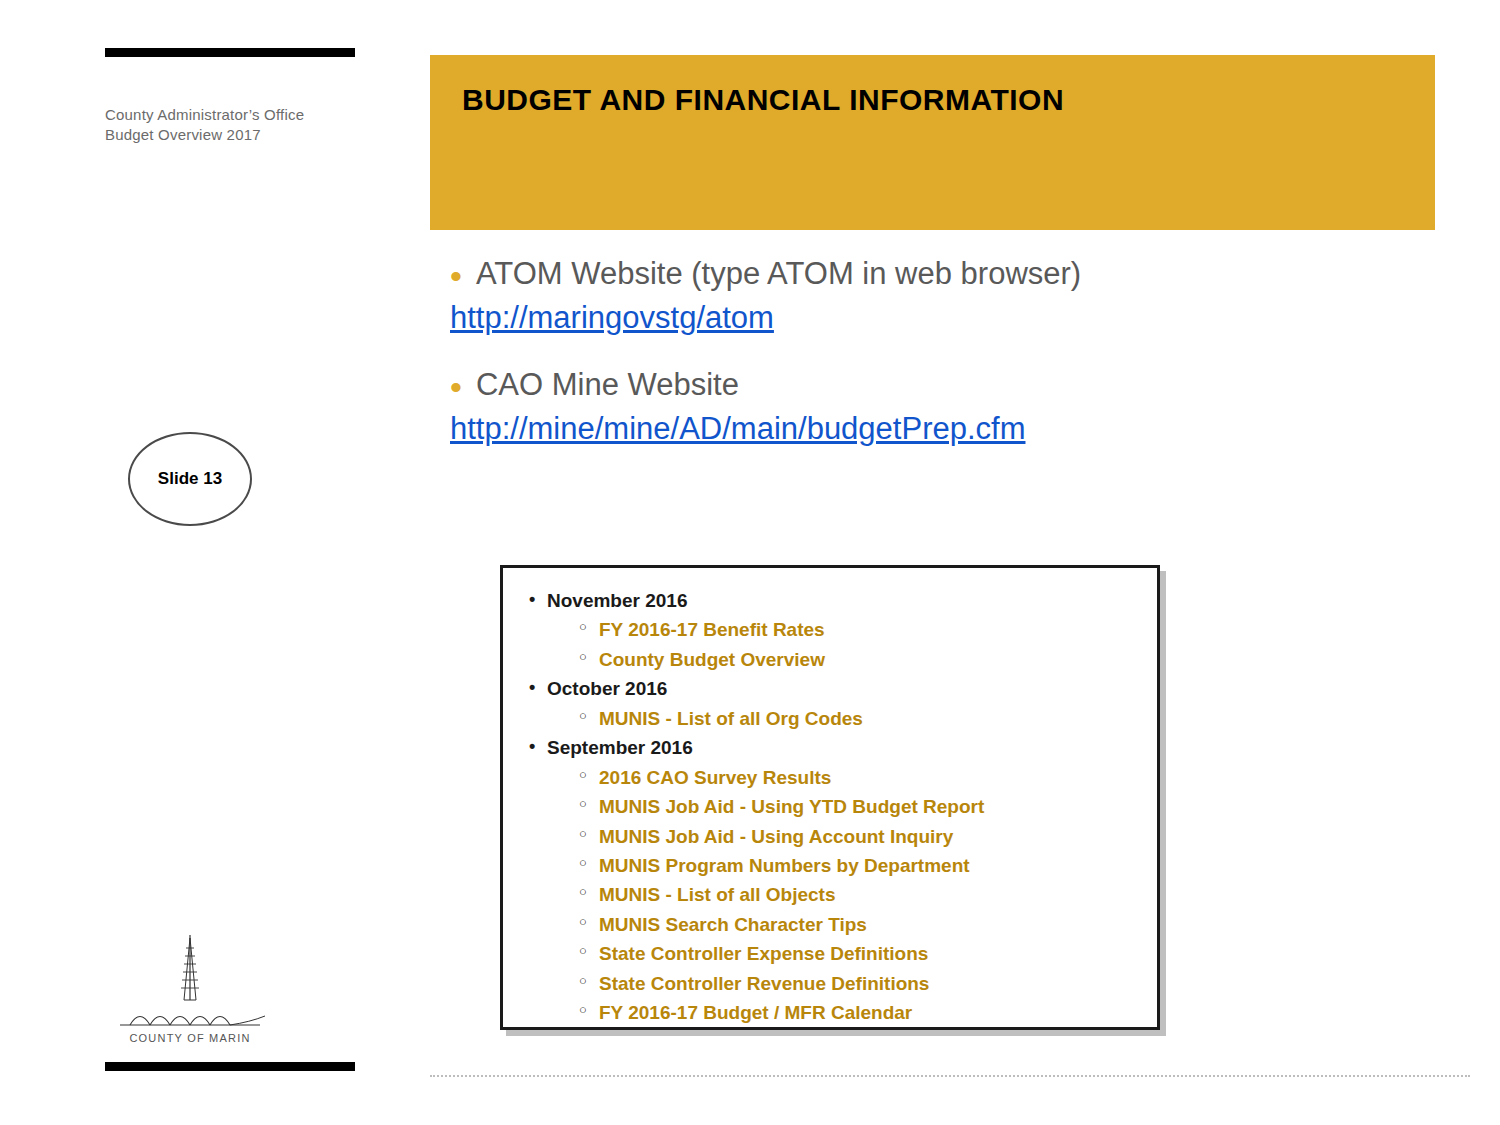County Administrator’s Office
Budget Overview 2017
Slide 13
COUNTY OF MARIN
BUDGET AND FINANCIAL INFORMATION
• ATOM Website (type ATOM in web browser)
http://maringovstg/atom
• CAO Mine Website
http://mine/mine/AD/main/budgetPrep.cfm
November 2016
FY 2016-17 Benefit Rates
County Budget Overview
October 2016
MUNIS - List of all Org Codes
September 2016
2016 CAO Survey Results
MUNIS Job Aid - Using YTD Budget Report
MUNIS Job Aid - Using Account Inquiry
MUNIS Program Numbers by Department
MUNIS - List of all Objects
MUNIS Search Character Tips
State Controller Expense Definitions
State Controller Revenue Definitions
FY 2016-17 Budget / MFR Calendar